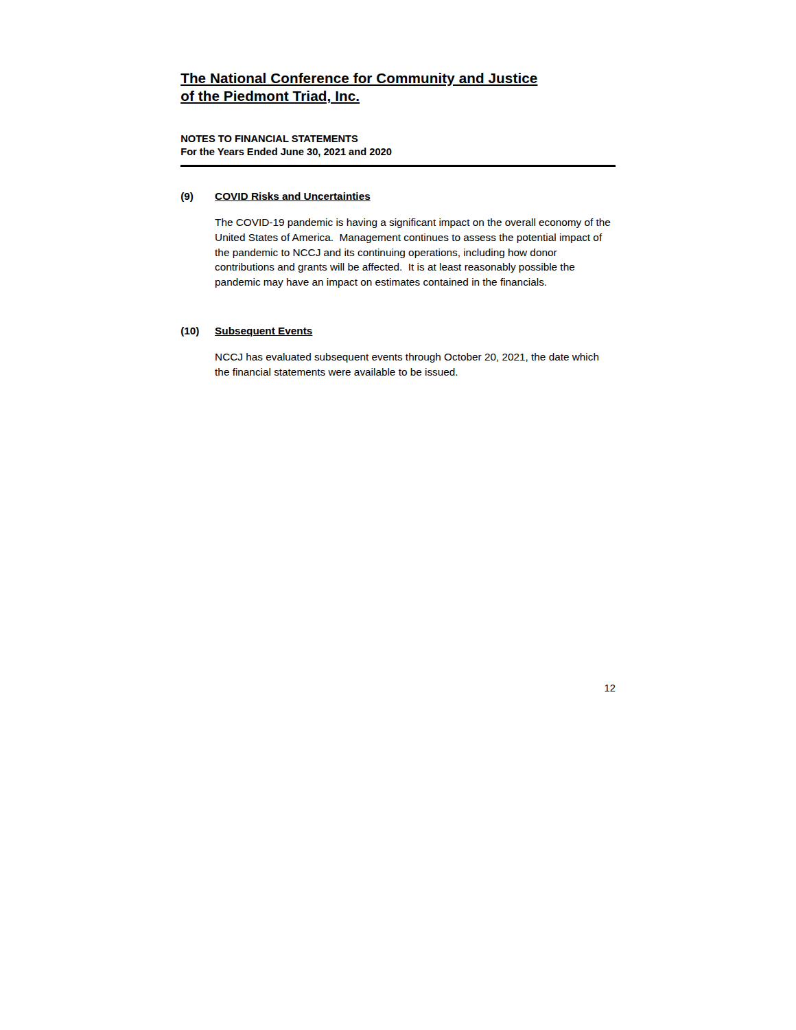The National Conference for Community and Justice
of the Piedmont Triad, Inc.
NOTES TO FINANCIAL STATEMENTS
For the Years Ended June 30, 2021 and 2020
(9) COVID Risks and Uncertainties
The COVID-19 pandemic is having a significant impact on the overall economy of the United States of America. Management continues to assess the potential impact of the pandemic to NCCJ and its continuing operations, including how donor contributions and grants will be affected. It is at least reasonably possible the pandemic may have an impact on estimates contained in the financials.
(10) Subsequent Events
NCCJ has evaluated subsequent events through October 20, 2021, the date which the financial statements were available to be issued.
12